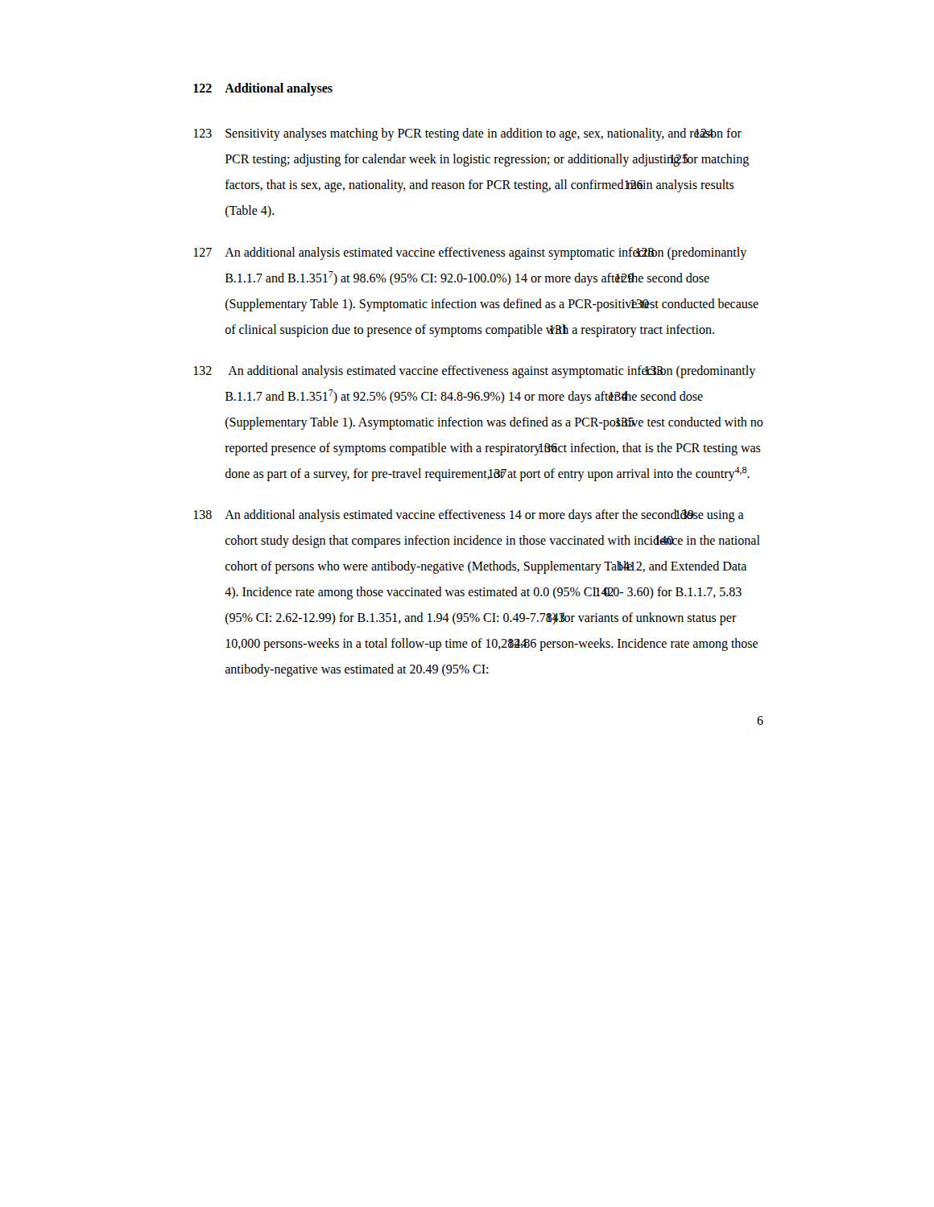122 Additional analyses
123 Sensitivity analyses matching by PCR testing date in addition to age, sex, nationality, and reason 124for PCR testing; adjusting for calendar week in logistic regression; or additionally adjusting for 125matching factors, that is sex, age, nationality, and reason for PCR testing, all confirmed main 126analysis results (Table 4).
127 An additional analysis estimated vaccine effectiveness against symptomatic infection 128(predominantly B.1.1.7 and B.1.3517) at 98.6% (95% CI: 92.0-100.0%) 14 or more days after the 129second dose (Supplementary Table 1). Symptomatic infection was defined as a PCR-positive test 130conducted because of clinical suspicion due to presence of symptoms compatible with a 131respiratory tract infection.
132 An additional analysis estimated vaccine effectiveness against asymptomatic infection 133(predominantly B.1.1.7 and B.1.3517) at 92.5% (95% CI: 84.8-96.9%) 14 or more days after the 134second dose (Supplementary Table 1). Asymptomatic infection was defined as a PCR-positive 135test conducted with no reported presence of symptoms compatible with a respiratory tract 136infection, that is the PCR testing was done as part of a survey, for pre-travel requirement, or at 137port of entry upon arrival into the country4,8.
138 An additional analysis estimated vaccine effectiveness 14 or more days after the second dose 139using a cohort study design that compares infection incidence in those vaccinated with incidence 140in the national cohort of persons who were antibody-negative (Methods, Supplementary Table 2, 141and Extended Data 4). Incidence rate among those vaccinated was estimated at 0.0 (95% CI: 0.0- 1423.60) for B.1.1.7, 5.83 (95% CI: 2.62-12.99) for B.1.351, and 1.94 (95% CI: 0.49-7.78) for 143variants of unknown status per 10,000 persons-weeks in a total follow-up time of 10,282.86 144person-weeks. Incidence rate among those antibody-negative was estimated at 20.49 (95% CI:
6